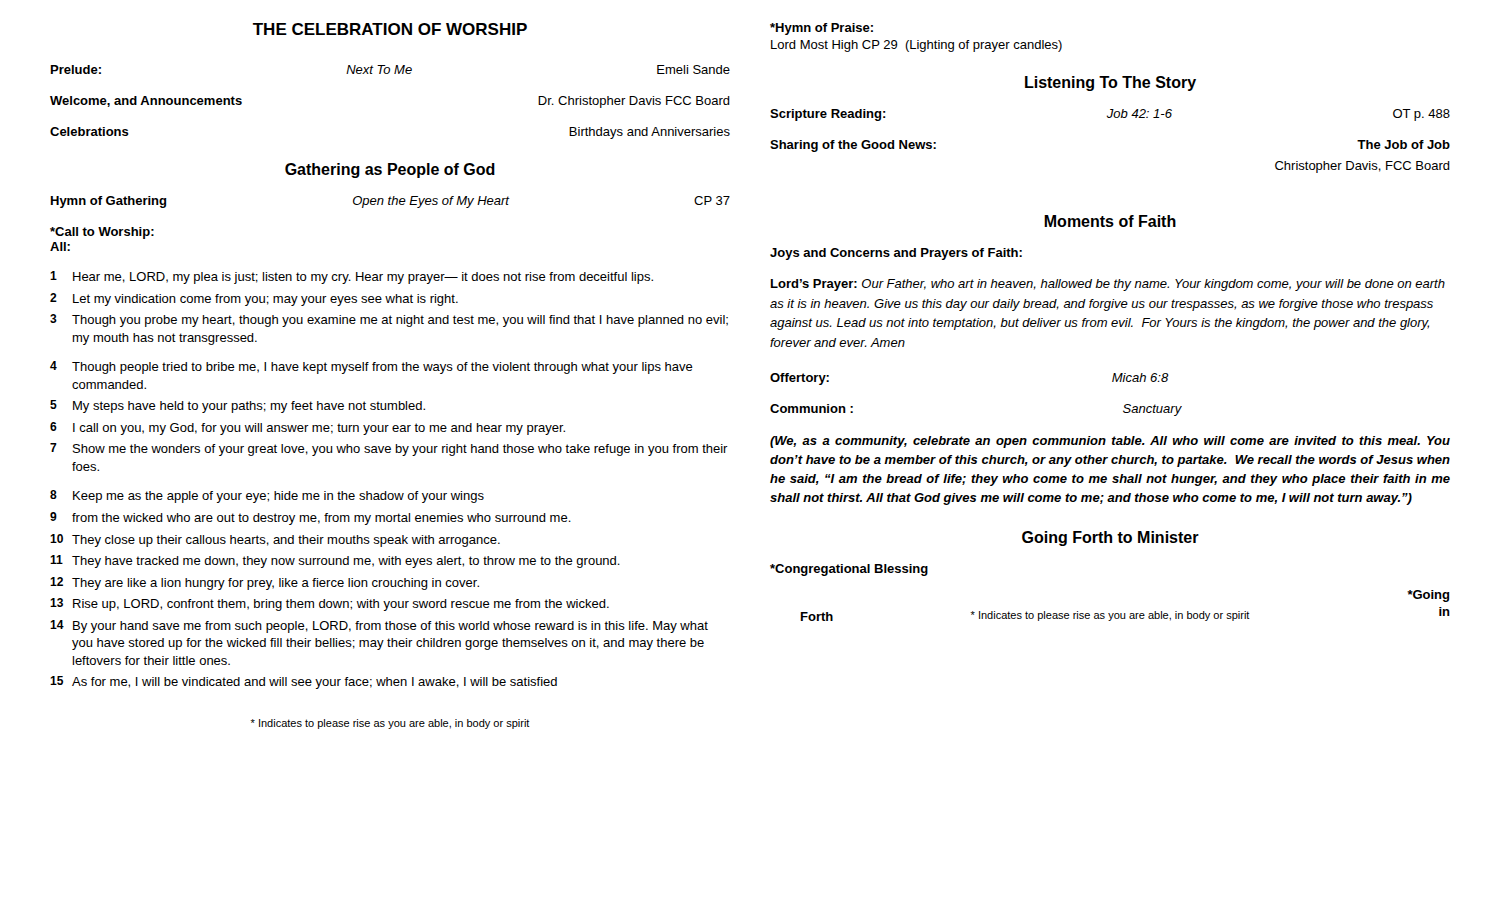THE CELEBRATION OF WORSHIP
Prelude: Next To Me Emeli Sande
Welcome, and Announcements Dr. Christopher Davis FCC Board
Celebrations Birthdays and Anniversaries
Gathering as People of God
Hymn of Gathering Open the Eyes of My Heart CP 37
*Call to Worship:
All:
1 Hear me, LORD, my plea is just; listen to my cry. Hear my prayer— it does not rise from deceitful lips.
2 Let my vindication come from you; may your eyes see what is right.
3 Though you probe my heart, though you examine me at night and test me, you will find that I have planned no evil; my mouth has not transgressed.
4 Though people tried to bribe me, I have kept myself from the ways of the violent through what your lips have commanded.
5 My steps have held to your paths; my feet have not stumbled.
6 I call on you, my God, for you will answer me; turn your ear to me and hear my prayer.
7 Show me the wonders of your great love, you who save by your right hand those who take refuge in you from their foes.
8 Keep me as the apple of your eye; hide me in the shadow of your wings
9from the wicked who are out to destroy me, from my mortal enemies who surround me.
10 They close up their callous hearts, and their mouths speak with arrogance.
11 They have tracked me down, they now surround me, with eyes alert, to throw me to the ground.
12 They are like a lion hungry for prey, like a fierce lion crouching in cover.
13 Rise up, LORD, confront them, bring them down; with your sword rescue me from the wicked.
14 By your hand save me from such people, LORD, from those of this world whose reward is in this life. May what you have stored up for the wicked fill their bellies; may their children gorge themselves on it, and may there be leftovers for their little ones.
15 As for me, I will be vindicated and will see your face; when I awake, I will be satisfied
* Indicates to please rise as you are able, in body or spirit
*Hymn of Praise:
Lord Most High CP 29 (Lighting of prayer candles)
Listening To The Story
Scripture Reading: Job 42: 1-6 OT p. 488
Sharing of the Good News: The Job of Job
Christopher Davis, FCC Board
Moments of Faith
Joys and Concerns and Prayers of Faith:
Lord’s Prayer: Our Father, who art in heaven, hallowed be thy name. Your kingdom come, your will be done on earth as it is in heaven. Give us this day our daily bread, and forgive us our trespasses, as we forgive those who trespass against us. Lead us not into temptation, but deliver us from evil. For Yours is the kingdom, the power and the glory, forever and ever. Amen
Offertory: Micah 6:8
Communion : Sanctuary
(We, as a community, celebrate an open communion table. All who will come are invited to this meal. You don’t have to be a member of this church, or any other church, to partake. We recall the words of Jesus when he said, “I am the bread of life; they who come to me shall not hunger, and they who place their faith in me shall not thirst. All that God gives me will come to me; and those who come to me, I will not turn away.”)
Going Forth to Minister
*Congregational Blessing
Forth *Going
in
* Indicates to please rise as you are able, in body or spirit